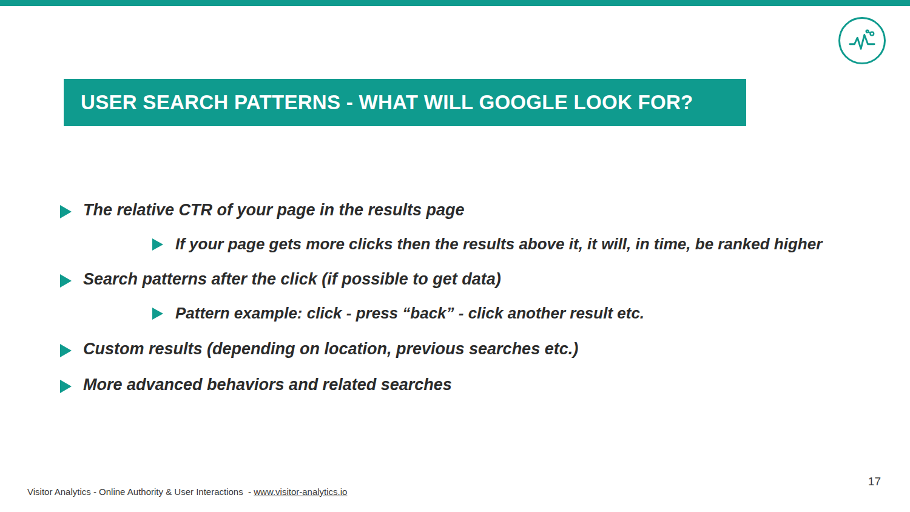USER SEARCH PATTERNS - WHAT WILL GOOGLE LOOK FOR?
The relative CTR of your page in the results page
If your page gets more clicks then the results above it, it will, in time, be ranked higher
Search patterns after the click (if possible to get data)
Pattern example: click - press “back” - click another result etc.
Custom results (depending on location, previous searches etc.)
More advanced behaviors and related searches
Visitor Analytics - Online Authority & User Interactions - www.visitor-analytics.io
17